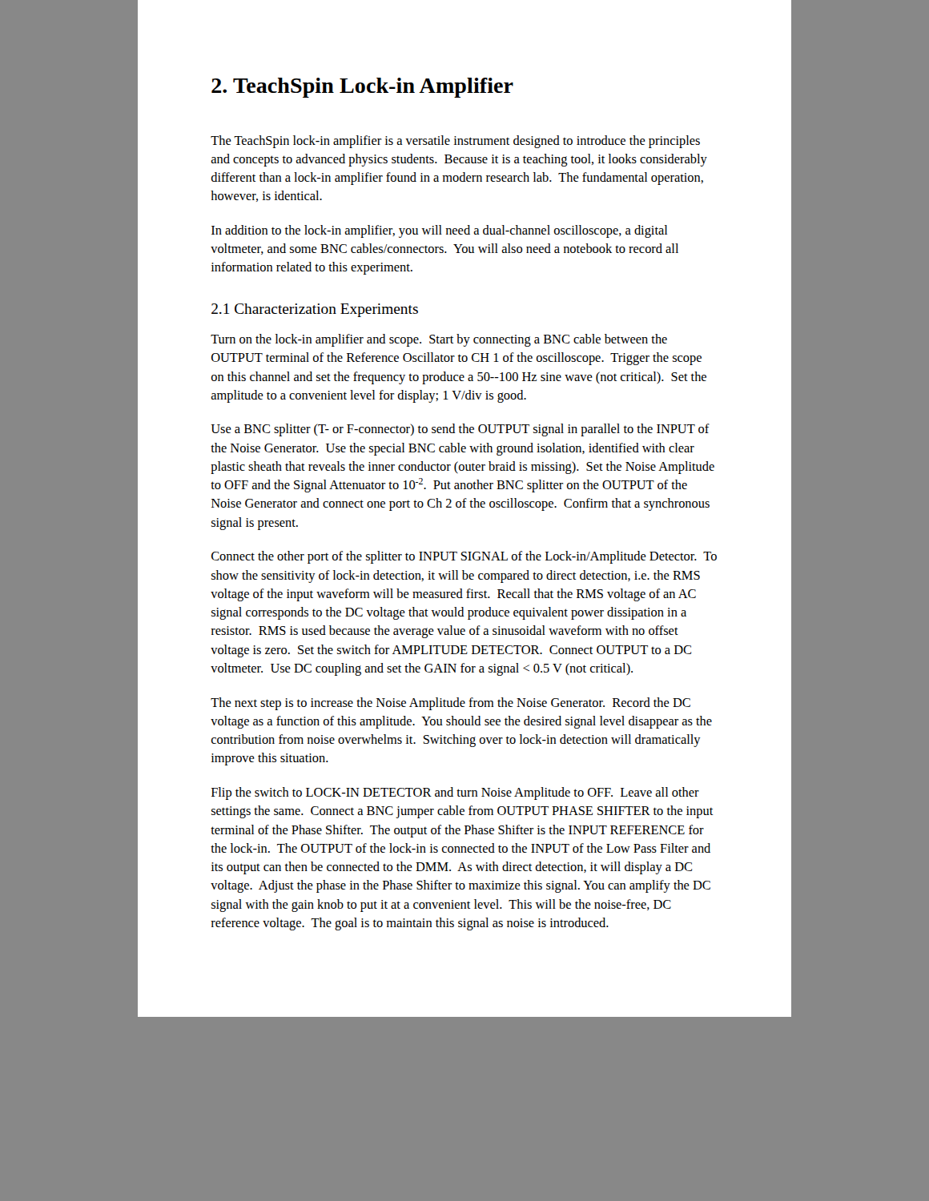2. TeachSpin Lock-in Amplifier
The TeachSpin lock-in amplifier is a versatile instrument designed to introduce the principles and concepts to advanced physics students. Because it is a teaching tool, it looks considerably different than a lock-in amplifier found in a modern research lab. The fundamental operation, however, is identical.
In addition to the lock-in amplifier, you will need a dual-channel oscilloscope, a digital voltmeter, and some BNC cables/connectors. You will also need a notebook to record all information related to this experiment.
2.1 Characterization Experiments
Turn on the lock-in amplifier and scope. Start by connecting a BNC cable between the OUTPUT terminal of the Reference Oscillator to CH 1 of the oscilloscope. Trigger the scope on this channel and set the frequency to produce a 50--100 Hz sine wave (not critical). Set the amplitude to a convenient level for display; 1 V/div is good.
Use a BNC splitter (T- or F-connector) to send the OUTPUT signal in parallel to the INPUT of the Noise Generator. Use the special BNC cable with ground isolation, identified with clear plastic sheath that reveals the inner conductor (outer braid is missing). Set the Noise Amplitude to OFF and the Signal Attenuator to 10-2. Put another BNC splitter on the OUTPUT of the Noise Generator and connect one port to Ch 2 of the oscilloscope. Confirm that a synchronous signal is present.
Connect the other port of the splitter to INPUT SIGNAL of the Lock-in/Amplitude Detector. To show the sensitivity of lock-in detection, it will be compared to direct detection, i.e. the RMS voltage of the input waveform will be measured first. Recall that the RMS voltage of an AC signal corresponds to the DC voltage that would produce equivalent power dissipation in a resistor. RMS is used because the average value of a sinusoidal waveform with no offset voltage is zero. Set the switch for AMPLITUDE DETECTOR. Connect OUTPUT to a DC voltmeter. Use DC coupling and set the GAIN for a signal < 0.5 V (not critical).
The next step is to increase the Noise Amplitude from the Noise Generator. Record the DC voltage as a function of this amplitude. You should see the desired signal level disappear as the contribution from noise overwhelms it. Switching over to lock-in detection will dramatically improve this situation.
Flip the switch to LOCK-IN DETECTOR and turn Noise Amplitude to OFF. Leave all other settings the same. Connect a BNC jumper cable from OUTPUT PHASE SHIFTER to the input terminal of the Phase Shifter. The output of the Phase Shifter is the INPUT REFERENCE for the lock-in. The OUTPUT of the lock-in is connected to the INPUT of the Low Pass Filter and its output can then be connected to the DMM. As with direct detection, it will display a DC voltage. Adjust the phase in the Phase Shifter to maximize this signal. You can amplify the DC signal with the gain knob to put it at a convenient level. This will be the noise-free, DC reference voltage. The goal is to maintain this signal as noise is introduced.